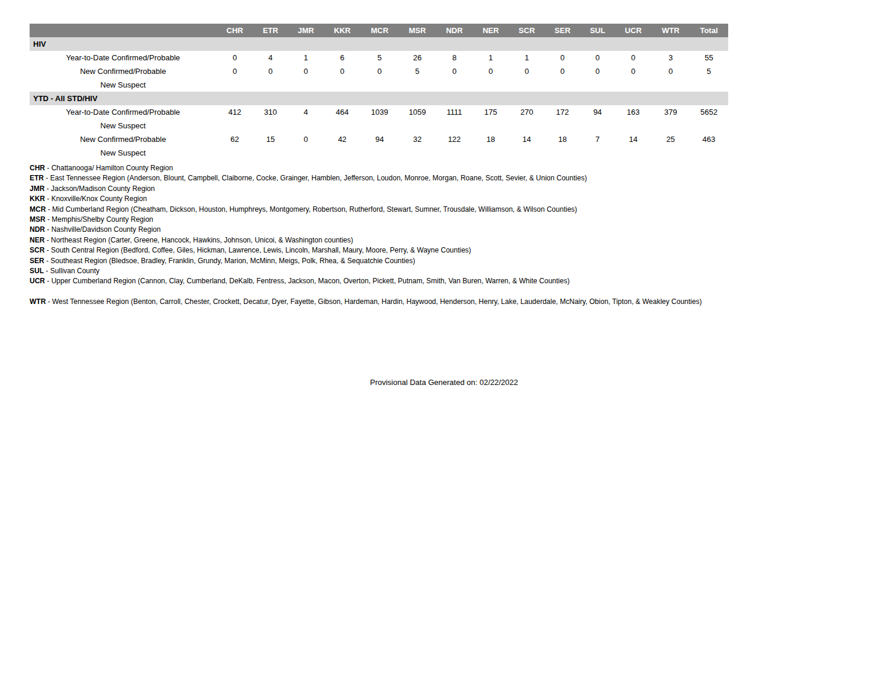| | CHR | ETR | JMR | KKR | MCR | MSR | NDR | NER | SCR | SER | SUL | UCR | WTR | Total |
| --- | --- | --- | --- | --- | --- | --- | --- | --- | --- | --- | --- | --- | --- | --- |
| HIV |
| Year-to-Date Confirmed/Probable | 0 | 4 | 1 | 6 | 5 | 26 | 8 | 1 | 1 | 0 | 0 | 0 | 3 | 55 |
| New Confirmed/Probable | 0 | 0 | 0 | 0 | 0 | 5 | 0 | 0 | 0 | 0 | 0 | 0 | 0 | 5 |
| New Suspect | | | | | | | | | | | | | | |
| YTD - All STD/HIV |
| Year-to-Date Confirmed/Probable | 412 | 310 | 4 | 464 | 1039 | 1059 | 1111 | 175 | 270 | 172 | 94 | 163 | 379 | 5652 |
| New Suspect | | | | | | | | | | | | | | |
| New Confirmed/Probable | 62 | 15 | 0 | 42 | 94 | 32 | 122 | 18 | 14 | 18 | 7 | 14 | 25 | 463 |
| New Suspect | | | | | | | | | | | | | | |
CHR - Chattanooga/ Hamilton County Region
ETR - East Tennessee Region (Anderson, Blount, Campbell, Claiborne, Cocke, Grainger, Hamblen, Jefferson, Loudon, Monroe, Morgan, Roane, Scott, Sevier, & Union Counties)
JMR - Jackson/Madison County Region
KKR - Knoxville/Knox County Region
MCR - Mid Cumberland Region (Cheatham, Dickson, Houston, Humphreys, Montgomery, Robertson, Rutherford, Stewart, Sumner, Trousdale, Williamson, & Wilson Counties)
MSR - Memphis/Shelby County Region
NDR - Nashville/Davidson County Region
NER - Northeast Region (Carter, Greene, Hancock, Hawkins, Johnson, Unicoi, & Washington counties)
SCR - South Central Region (Bedford, Coffee, Giles, Hickman, Lawrence, Lewis, Lincoln, Marshall, Maury, Moore, Perry, & Wayne Counties)
SER - Southeast Region (Bledsoe, Bradley, Franklin, Grundy, Marion, McMinn, Meigs, Polk, Rhea, & Sequatchie Counties)
SUL - Sullivan County
UCR - Upper Cumberland Region (Cannon, Clay, Cumberland, DeKalb, Fentress, Jackson, Macon, Overton, Pickett, Putnam, Smith, Van Buren, Warren, & White Counties)
WTR - West Tennessee Region (Benton, Carroll, Chester, Crockett, Decatur, Dyer, Fayette, Gibson, Hardeman, Hardin, Haywood, Henderson, Henry, Lake, Lauderdale, McNairy, Obion, Tipton, & Weakley Counties)
Provisional Data Generated on: 02/22/2022